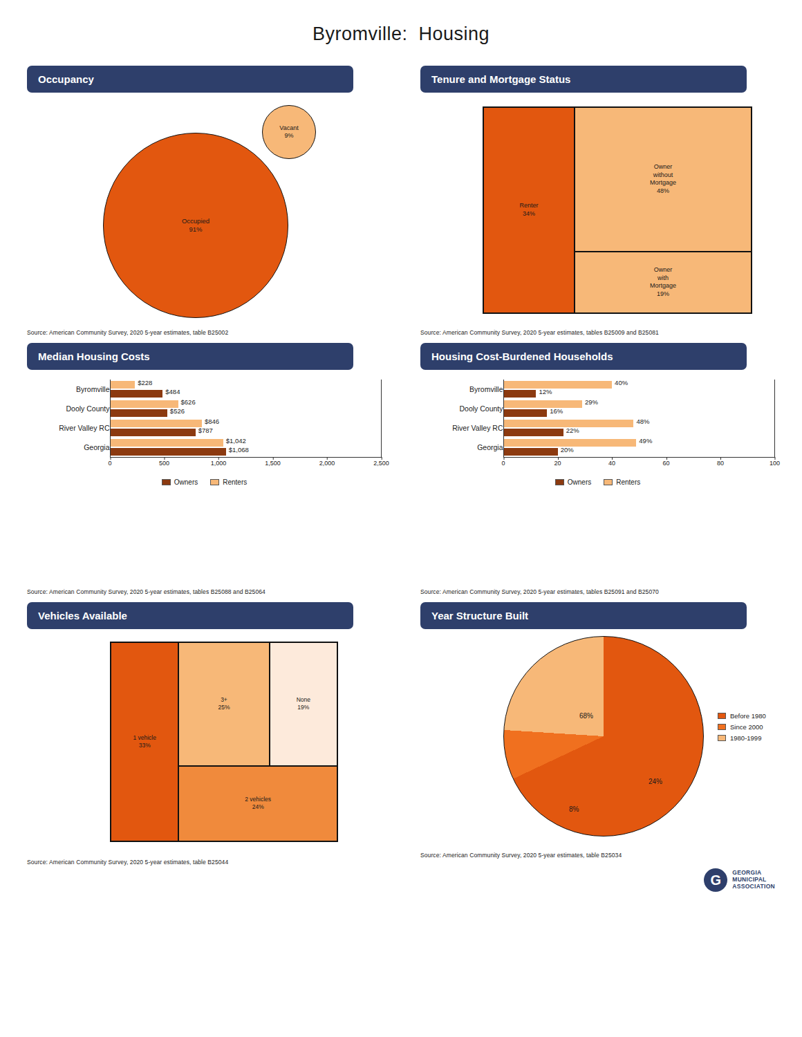Byromville: Housing
Occupancy
Occupied
91%
Vacant
9%
Source: American Community Survey, 2020 5-year estimates, table B25002
Tenure and Mortgage Status
Renter
34%
Owner
without
Mortgage
48%
Owner
with
Mortgage
19%
Source: American Community Survey, 2020 5-year estimates, tables B25009 and B25081
Median Housing Costs
| Byromville | $228 $484 |
| Dooly County | $626 $526 |
| River Valley RC | $846 $787 |
| Georgia | $1,042 $1,068 |
| | 0 500 1,000 1,500 2,000 2,500 |
Owners Renters
Source: American Community Survey, 2020 5-year estimates, tables B25088 and B25064
Housing Cost-Burdened Households
| Byromville | 40% 12% |
| Dooly County | 29% 16% |
| River Valley RC | 48% 22% |
| Georgia | 49% 20% |
| | 0 20 40 60 80 100 |
Owners Renters
Source: American Community Survey, 2020 5-year estimates, tables B25091 and B25070
Vehicles Available
1 vehicle
33%
3+
25%
None
19%
2 vehicles
24%
Source: American Community Survey, 2020 5-year estimates, table B25044
Year Structure Built
68%
8%
24%
Before 1980
Since 2000
1980-1999
Source: American Community Survey, 2020 5-year estimates, table B25034
GEORGIA
MUNICIPAL
ASSOCIATION